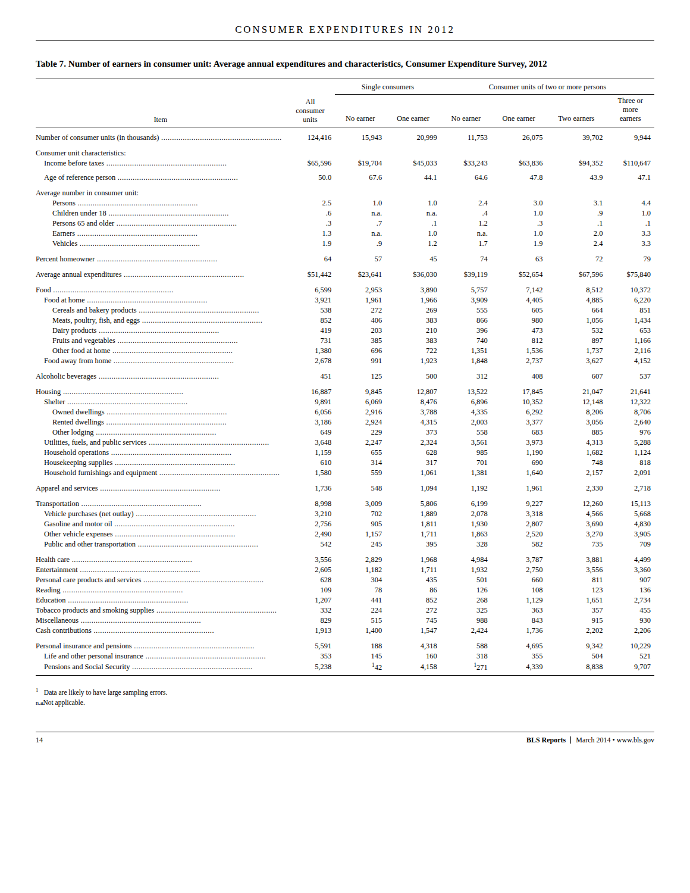CONSUMER EXPENDITURES IN 2012
Table 7. Number of earners in consumer unit: Average annual expenditures and characteristics, Consumer Expenditure Survey, 2012
| Item | All consumer units | Single consumers | Consumer units of two or more persons |
| --- | --- | --- | --- |
| No earner | One earner | No earner | One earner | Two earners | Three or more earners |
| Number of consumer units (in thousands) | 124,416 | 15,943 | 20,999 | 11,753 | 26,075 | 39,702 | 9,944 |
| Consumer unit characteristics: | | | | | | | |
| Income before taxes | $65,596 | $19,704 | $45,033 | $33,243 | $63,836 | $94,352 | $110,647 |
| Age of reference person | 50.0 | 67.6 | 44.1 | 64.6 | 47.8 | 43.9 | 47.1 |
| Average number in consumer unit: | | | | | | | |
| Persons | 2.5 | 1.0 | 1.0 | 2.4 | 3.0 | 3.1 | 4.4 |
| Children under 18 | .6 | n.a. | n.a. | .4 | 1.0 | .9 | 1.0 |
| Persons 65 and older | .3 | .7 | .1 | 1.2 | .3 | .1 | .1 |
| Earners | 1.3 | n.a. | 1.0 | n.a. | 1.0 | 2.0 | 3.3 |
| Vehicles | 1.9 | .9 | 1.2 | 1.7 | 1.9 | 2.4 | 3.3 |
| Percent homeowner | 64 | 57 | 45 | 74 | 63 | 72 | 79 |
| Average annual expenditures | $51,442 | $23,641 | $36,030 | $39,119 | $52,654 | $67,596 | $75,840 |
| Food | 6,599 | 2,953 | 3,890 | 5,757 | 7,142 | 8,512 | 10,372 |
| Food at home | 3,921 | 1,961 | 1,966 | 3,909 | 4,405 | 4,885 | 6,220 |
| Cereals and bakery products | 538 | 272 | 269 | 555 | 605 | 664 | 851 |
| Meats, poultry, fish, and eggs | 852 | 406 | 383 | 866 | 980 | 1,056 | 1,434 |
| Dairy products | 419 | 203 | 210 | 396 | 473 | 532 | 653 |
| Fruits and vegetables | 731 | 385 | 383 | 740 | 812 | 897 | 1,166 |
| Other food at home | 1,380 | 696 | 722 | 1,351 | 1,536 | 1,737 | 2,116 |
| Food away from home | 2,678 | 991 | 1,923 | 1,848 | 2,737 | 3,627 | 4,152 |
| Alcoholic beverages | 451 | 125 | 500 | 312 | 408 | 607 | 537 |
| Housing | 16,887 | 9,845 | 12,807 | 13,522 | 17,845 | 21,047 | 21,641 |
| Shelter | 9,891 | 6,069 | 8,476 | 6,896 | 10,352 | 12,148 | 12,322 |
| Owned dwellings | 6,056 | 2,916 | 3,788 | 4,335 | 6,292 | 8,206 | 8,706 |
| Rented dwellings | 3,186 | 2,924 | 4,315 | 2,003 | 3,377 | 3,056 | 2,640 |
| Other lodging | 649 | 229 | 373 | 558 | 683 | 885 | 976 |
| Utilities, fuels, and public services | 3,648 | 2,247 | 2,324 | 3,561 | 3,973 | 4,313 | 5,288 |
| Household operations | 1,159 | 655 | 628 | 985 | 1,190 | 1,682 | 1,124 |
| Housekeeping supplies | 610 | 314 | 317 | 701 | 690 | 748 | 818 |
| Household furnishings and equipment | 1,580 | 559 | 1,061 | 1,381 | 1,640 | 2,157 | 2,091 |
| Apparel and services | 1,736 | 548 | 1,094 | 1,192 | 1,961 | 2,330 | 2,718 |
| Transportation | 8,998 | 3,009 | 5,806 | 6,199 | 9,227 | 12,260 | 15,113 |
| Vehicle purchases (net outlay) | 3,210 | 702 | 1,889 | 2,078 | 3,318 | 4,566 | 5,668 |
| Gasoline and motor oil | 2,756 | 905 | 1,811 | 1,930 | 2,807 | 3,690 | 4,830 |
| Other vehicle expenses | 2,490 | 1,157 | 1,711 | 1,863 | 2,520 | 3,270 | 3,905 |
| Public and other transportation | 542 | 245 | 395 | 328 | 582 | 735 | 709 |
| Health care | 3,556 | 2,829 | 1,968 | 4,984 | 3,787 | 3,881 | 4,499 |
| Entertainment | 2,605 | 1,182 | 1,711 | 1,932 | 2,750 | 3,556 | 3,360 |
| Personal care products and services | 628 | 304 | 435 | 501 | 660 | 811 | 907 |
| Reading | 109 | 78 | 86 | 126 | 108 | 123 | 136 |
| Education | 1,207 | 441 | 852 | 268 | 1,129 | 1,651 | 2,734 |
| Tobacco products and smoking supplies | 332 | 224 | 272 | 325 | 363 | 357 | 455 |
| Miscellaneous | 829 | 515 | 745 | 988 | 843 | 915 | 930 |
| Cash contributions | 1,913 | 1,400 | 1,547 | 2,424 | 1,736 | 2,202 | 2,206 |
| Personal insurance and pensions | 5,591 | 188 | 4,318 | 588 | 4,695 | 9,342 | 10,229 |
| Life and other personal insurance | 353 | 145 | 160 | 318 | 355 | 504 | 521 |
| Pensions and Social Security | 5,238 | 1 42 | 4,158 | 1 271 | 4,339 | 8,838 | 9,707 |
1 Data are likely to have large sampling errors.
n.a. Not applicable.
14
BLS Reports March 2014 • www.bls.gov